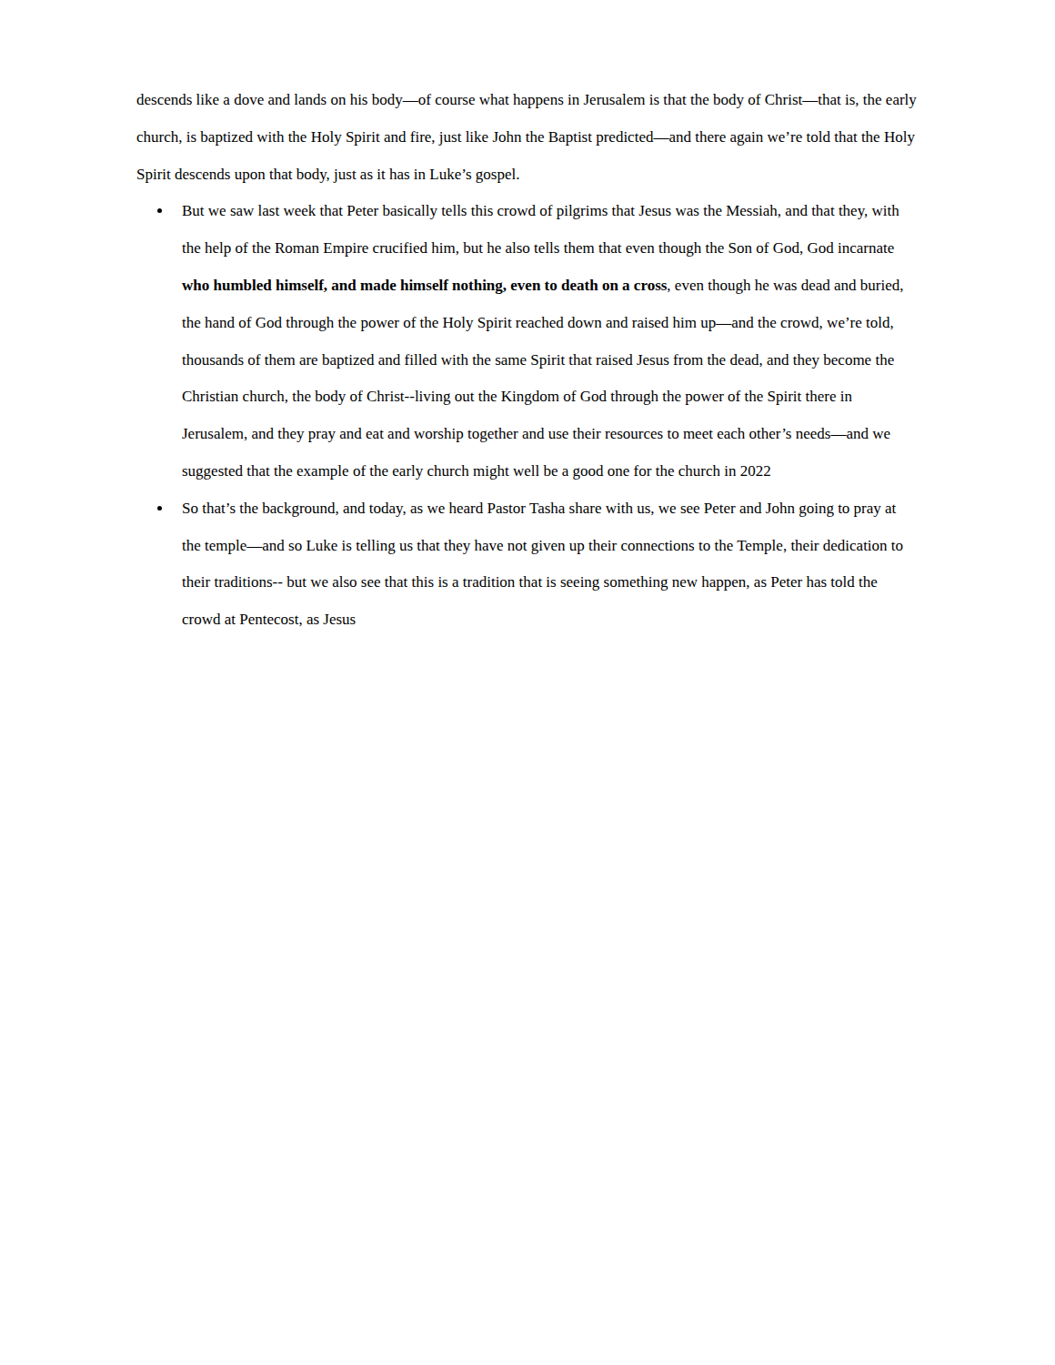descends like a dove and lands on his body—of course what happens in Jerusalem is that the body of Christ—that is, the early church, is baptized with the Holy Spirit and fire, just like John the Baptist predicted—and there again we’re told that the Holy Spirit descends upon that body, just as it has in Luke’s gospel.
But we saw last week that Peter basically tells this crowd of pilgrims that Jesus was the Messiah, and that they, with the help of the Roman Empire crucified him, but he also tells them that even though the Son of God, God incarnate who humbled himself, and made himself nothing, even to death on a cross, even though he was dead and buried, the hand of God through the power of the Holy Spirit reached down and raised him up—and the crowd, we’re told, thousands of them are baptized and filled with the same Spirit that raised Jesus from the dead, and they become the Christian church, the body of Christ--living out the Kingdom of God through the power of the Spirit there in Jerusalem, and they pray and eat and worship together and use their resources to meet each other’s needs—and we suggested that the example of the early church might well be a good one for the church in 2022
So that’s the background, and today, as we heard Pastor Tasha share with us, we see Peter and John going to pray at the temple—and so Luke is telling us that they have not given up their connections to the Temple, their dedication to their traditions-- but we also see that this is a tradition that is seeing something new happen, as Peter has told the crowd at Pentecost, as Jesus